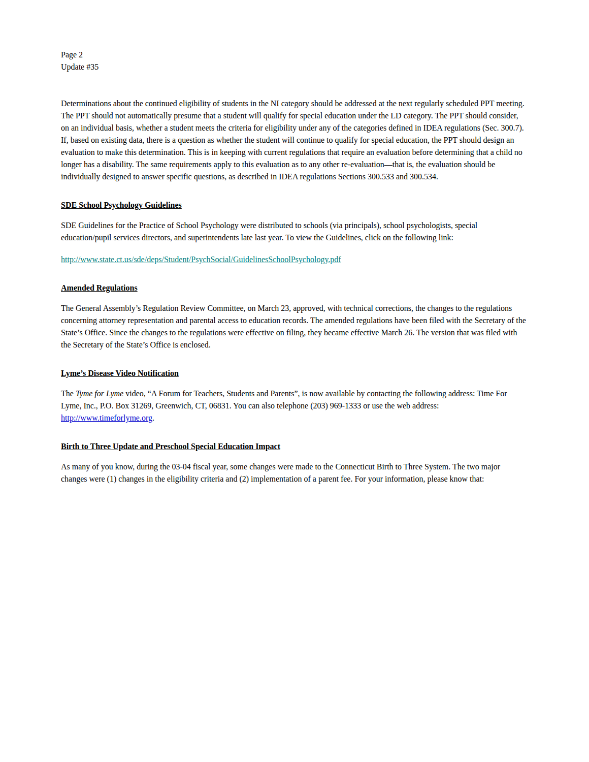Page 2
Update #35
Determinations about the continued eligibility of students in the NI category should be addressed at the next regularly scheduled PPT meeting. The PPT should not automatically presume that a student will qualify for special education under the LD category. The PPT should consider, on an individual basis, whether a student meets the criteria for eligibility under any of the categories defined in IDEA regulations (Sec. 300.7). If, based on existing data, there is a question as whether the student will continue to qualify for special education, the PPT should design an evaluation to make this determination. This is in keeping with current regulations that require an evaluation before determining that a child no longer has a disability. The same requirements apply to this evaluation as to any other re-evaluation—that is, the evaluation should be individually designed to answer specific questions, as described in IDEA regulations Sections 300.533 and 300.534.
SDE School Psychology Guidelines
SDE Guidelines for the Practice of School Psychology were distributed to schools (via principals), school psychologists, special education/pupil services directors, and superintendents late last year. To view the Guidelines, click on the following link:
http://www.state.ct.us/sde/deps/Student/PsychSocial/GuidelinesSchoolPsychology.pdf
Amended Regulations
The General Assembly’s Regulation Review Committee, on March 23, approved, with technical corrections, the changes to the regulations concerning attorney representation and parental access to education records. The amended regulations have been filed with the Secretary of the State’s Office. Since the changes to the regulations were effective on filing, they became effective March 26. The version that was filed with the Secretary of the State’s Office is enclosed.
Lyme’s Disease Video Notification
The Tyme for Lyme video, “A Forum for Teachers, Students and Parents”, is now available by contacting the following address: Time For Lyme, Inc., P.O. Box 31269, Greenwich, CT, 06831. You can also telephone (203) 969-1333 or use the web address: http://www.timeforlyme.org.
Birth to Three Update and Preschool Special Education Impact
As many of you know, during the 03-04 fiscal year, some changes were made to the Connecticut Birth to Three System. The two major changes were (1) changes in the eligibility criteria and (2) implementation of a parent fee. For your information, please know that: